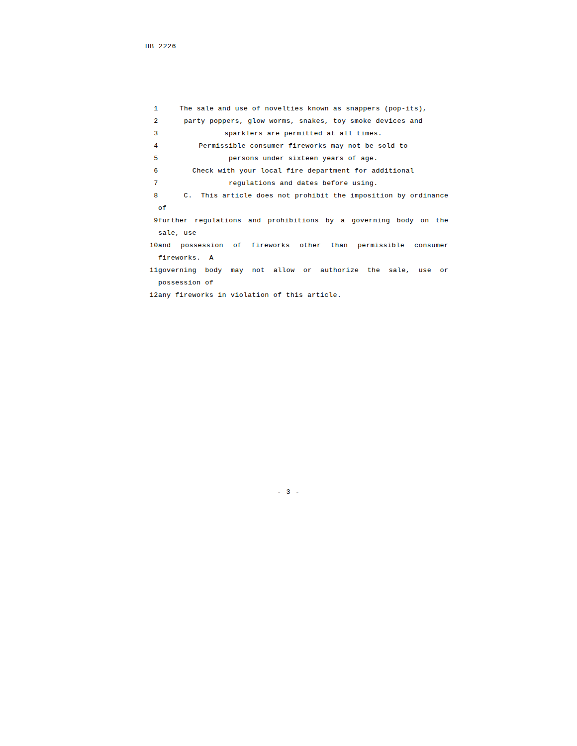HB 2226
| 1 | The sale and use of novelties known as snappers (pop-its), |
| 2 | party poppers, glow worms, snakes, toy smoke devices and |
| 3 | sparklers are permitted at all times. |
| 4 | Permissible consumer fireworks may not be sold to |
| 5 | persons under sixteen years of age. |
| 6 | Check with your local fire department for additional |
| 7 | regulations and dates before using. |
| 8 | C. This article does not prohibit the imposition by ordinance of |
| 9 | further regulations and prohibitions by a governing body on the sale, use |
| 10 | and possession of fireworks other than permissible consumer fireworks. A |
| 11 | governing body may not allow or authorize the sale, use or possession of |
| 12 | any fireworks in violation of this article. |
- 3 -